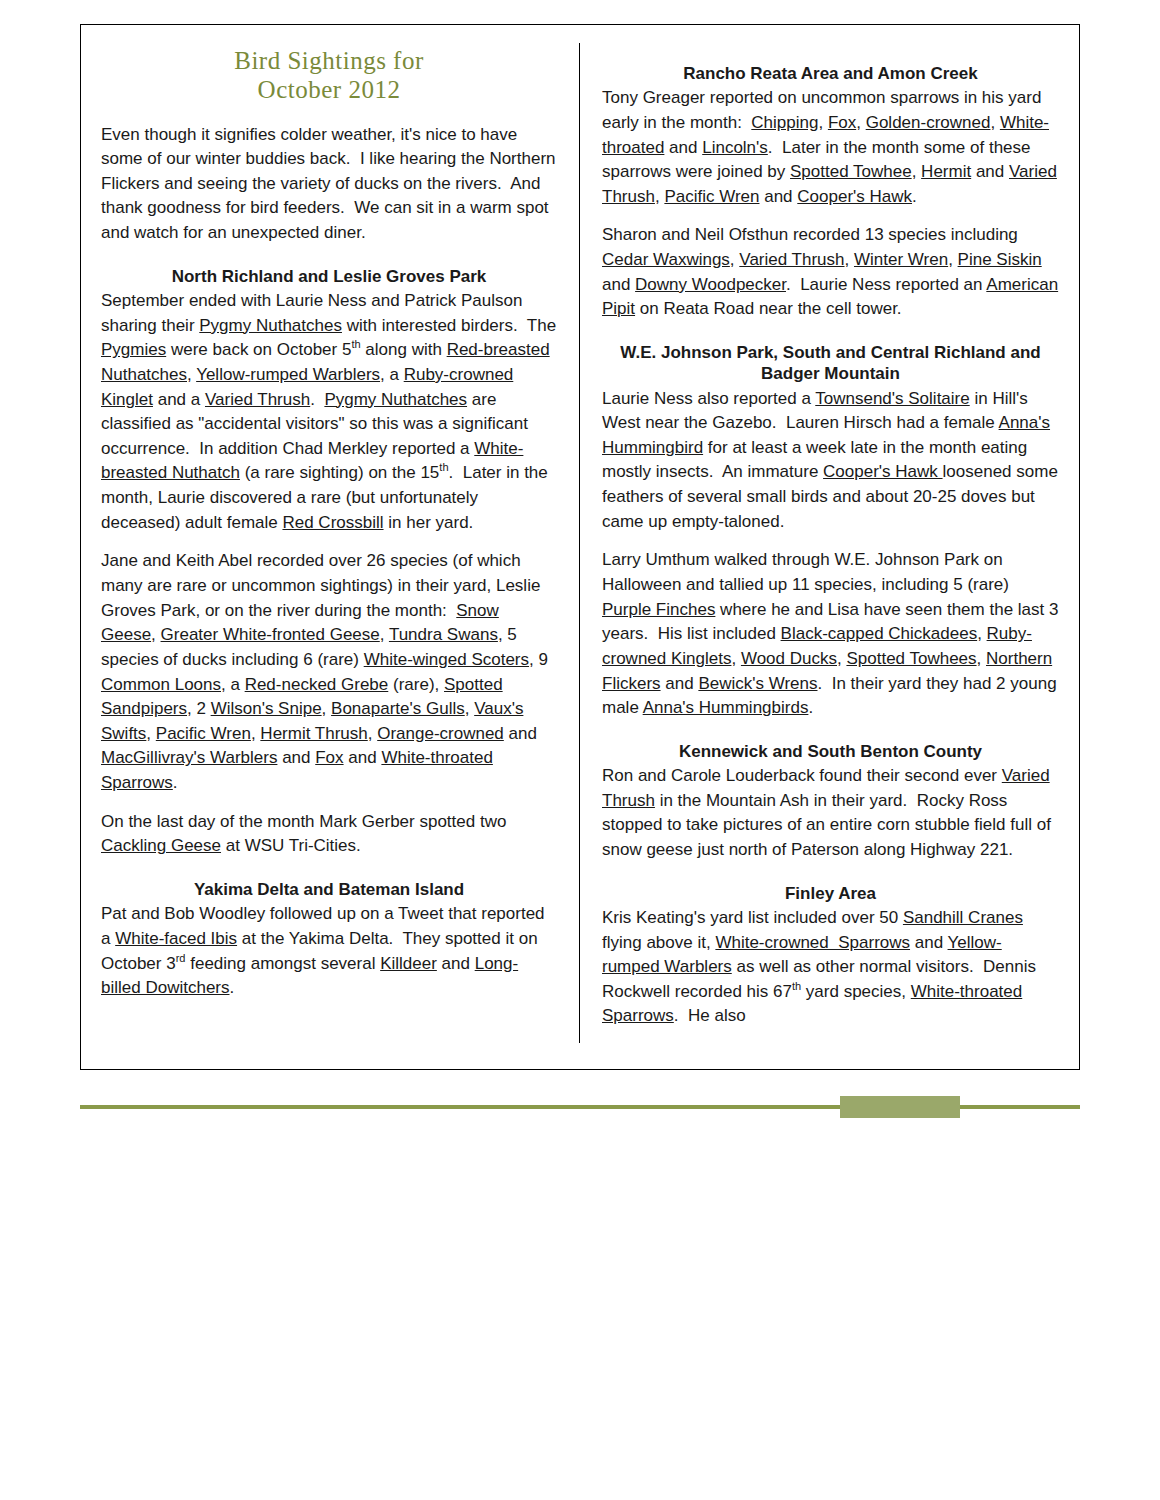Bird Sightings for
October 2012
Even though it signifies colder weather, it's nice to have some of our winter buddies back. I like hearing the Northern Flickers and seeing the variety of ducks on the rivers. And thank goodness for bird feeders. We can sit in a warm spot and watch for an unexpected diner.
North Richland and Leslie Groves Park
September ended with Laurie Ness and Patrick Paulson sharing their Pygmy Nuthatches with interested birders. The Pygmies were back on October 5th along with Red-breasted Nuthatches, Yellow-rumped Warblers, a Ruby-crowned Kinglet and a Varied Thrush. Pygmy Nuthatches are classified as "accidental visitors" so this was a significant occurrence. In addition Chad Merkley reported a White-breasted Nuthatch (a rare sighting) on the 15th. Later in the month, Laurie discovered a rare (but unfortunately deceased) adult female Red Crossbill in her yard.
Jane and Keith Abel recorded over 26 species (of which many are rare or uncommon sightings) in their yard, Leslie Groves Park, or on the river during the month: Snow Geese, Greater White-fronted Geese, Tundra Swans, 5 species of ducks including 6 (rare) White-winged Scoters, 9 Common Loons, a Red-necked Grebe (rare), Spotted Sandpipers, 2 Wilson's Snipe, Bonaparte's Gulls, Vaux's Swifts, Pacific Wren, Hermit Thrush, Orange-crowned and MacGillivray's Warblers and Fox and White-throated Sparrows.
On the last day of the month Mark Gerber spotted two Cackling Geese at WSU Tri-Cities.
Yakima Delta and Bateman Island
Pat and Bob Woodley followed up on a Tweet that reported a White-faced Ibis at the Yakima Delta. They spotted it on October 3rd feeding amongst several Killdeer and Long-billed Dowitchers.
Rancho Reata Area and Amon Creek
Tony Greager reported on uncommon sparrows in his yard early in the month: Chipping, Fox, Golden-crowned, White-throated and Lincoln's. Later in the month some of these sparrows were joined by Spotted Towhee, Hermit and Varied Thrush, Pacific Wren and Cooper's Hawk.
Sharon and Neil Ofsthun recorded 13 species including Cedar Waxwings, Varied Thrush, Winter Wren, Pine Siskin and Downy Woodpecker. Laurie Ness reported an American Pipit on Reata Road near the cell tower.
W.E. Johnson Park, South and Central Richland and Badger Mountain
Laurie Ness also reported a Townsend's Solitaire in Hill's West near the Gazebo. Lauren Hirsch had a female Anna's Hummingbird for at least a week late in the month eating mostly insects. An immature Cooper's Hawk loosened some feathers of several small birds and about 20-25 doves but came up empty-taloned.
Larry Umthum walked through W.E. Johnson Park on Halloween and tallied up 11 species, including 5 (rare) Purple Finches where he and Lisa have seen them the last 3 years. His list included Black-capped Chickadees, Ruby-crowned Kinglets, Wood Ducks, Spotted Towhees, Northern Flickers and Bewick's Wrens. In their yard they had 2 young male Anna's Hummingbirds.
Kennewick and South Benton County
Ron and Carole Louderback found their second ever Varied Thrush in the Mountain Ash in their yard. Rocky Ross stopped to take pictures of an entire corn stubble field full of snow geese just north of Paterson along Highway 221.
Finley Area
Kris Keating's yard list included over 50 Sandhill Cranes flying above it, White-crowned Sparrows and Yellow-rumped Warblers as well as other normal visitors. Dennis Rockwell recorded his 67th yard species, White-throated Sparrows. He also